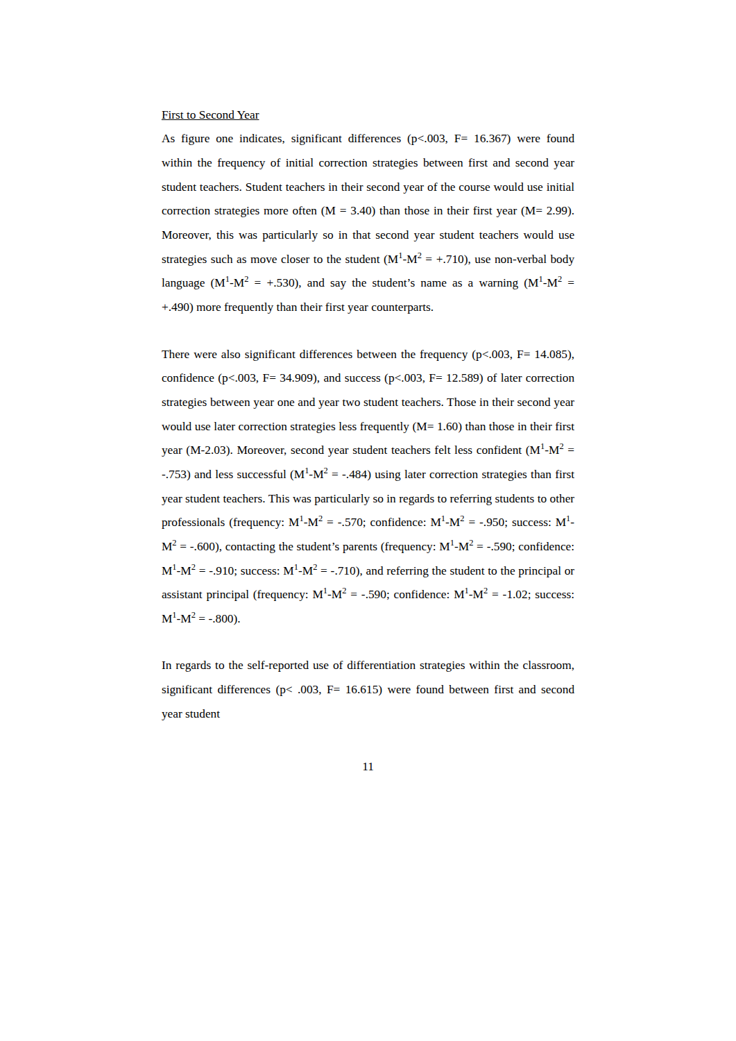First to Second Year
As figure one indicates, significant differences (p<.003, F= 16.367) were found within the frequency of initial correction strategies between first and second year student teachers. Student teachers in their second year of the course would use initial correction strategies more often (M = 3.40) than those in their first year (M= 2.99). Moreover, this was particularly so in that second year student teachers would use strategies such as move closer to the student (M1-M2 = +.710), use non-verbal body language (M1-M2 = +.530), and say the student’s name as a warning (M1-M2 = +.490) more frequently than their first year counterparts.
There were also significant differences between the frequency (p<.003, F= 14.085), confidence (p<.003, F= 34.909), and success (p<.003, F= 12.589) of later correction strategies between year one and year two student teachers. Those in their second year would use later correction strategies less frequently (M= 1.60) than those in their first year (M-2.03). Moreover, second year student teachers felt less confident (M1-M2 = -.753) and less successful (M1-M2 = -.484) using later correction strategies than first year student teachers. This was particularly so in regards to referring students to other professionals (frequency: M1-M2 = -.570; confidence: M1-M2 = -.950; success: M1-M2 = -.600), contacting the student’s parents (frequency: M1-M2 = -.590; confidence: M1-M2 = -.910; success: M1-M2 = -.710), and referring the student to the principal or assistant principal (frequency: M1-M2 = -.590; confidence: M1-M2 = -1.02; success: M1-M2 = -.800).
In regards to the self-reported use of differentiation strategies within the classroom, significant differences (p< .003, F= 16.615) were found between first and second year student
11